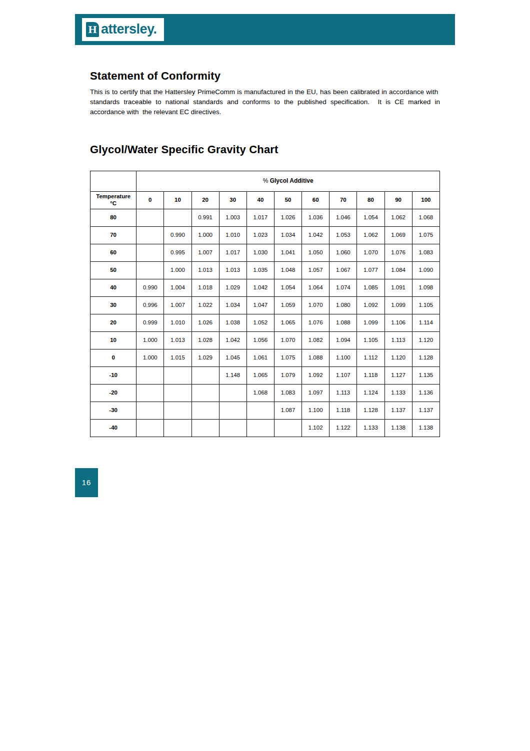Hattersley.
Statement of Conformity
This is to certify that the Hattersley PrimeComm is manufactured in the EU, has been calibrated in accordance with standards traceable to national standards and conforms to the published specification. It is CE marked in accordance with the relevant EC directives.
Glycol/Water Specific Gravity Chart
| | % Glycol Additive |
| --- | --- |
| Temperature °C | 0 | 10 | 20 | 30 | 40 | 50 | 60 | 70 | 80 | 90 | 100 |
| 80 | | | 0.991 | 1.003 | 1.017 | 1.026 | 1.036 | 1.046 | 1.054 | 1.062 | 1.068 |
| 70 | | 0.990 | 1.000 | 1.010 | 1.023 | 1.034 | 1.042 | 1.053 | 1.062 | 1.069 | 1.075 |
| 60 | | 0.995 | 1.007 | 1.017 | 1.030 | 1.041 | 1.050 | 1.060 | 1.070 | 1.076 | 1.083 |
| 50 | | 1.000 | 1.013 | 1.013 | 1.035 | 1.048 | 1.057 | 1.067 | 1.077 | 1.084 | 1.090 |
| 40 | 0.990 | 1.004 | 1.018 | 1.029 | 1.042 | 1.054 | 1.064 | 1.074 | 1.085 | 1.091 | 1.098 |
| 30 | 0.996 | 1.007 | 1.022 | 1.034 | 1.047 | 1.059 | 1.070 | 1.080 | 1.092 | 1.099 | 1.105 |
| 20 | 0.999 | 1.010 | 1.026 | 1.038 | 1.052 | 1.065 | 1.076 | 1.088 | 1.099 | 1.106 | 1.114 |
| 10 | 1.000 | 1.013 | 1.028 | 1.042 | 1.056 | 1.070 | 1.082 | 1.094 | 1.105 | 1.113 | 1.120 |
| 0 | 1.000 | 1.015 | 1.029 | 1.045 | 1.061 | 1.075 | 1.088 | 1.100 | 1.112 | 1.120 | 1.128 |
| -10 | | | | 1.148 | 1.065 | 1.079 | 1.092 | 1.107 | 1.118 | 1.127 | 1.135 |
| -20 | | | | | 1.068 | 1.083 | 1.097 | 1.113 | 1.124 | 1.133 | 1.136 |
| -30 | | | | | | 1.087 | 1.100 | 1.118 | 1.128 | 1.137 | 1.137 |
| -40 | | | | | | | 1.102 | 1.122 | 1.133 | 1.138 | 1.138 |
16